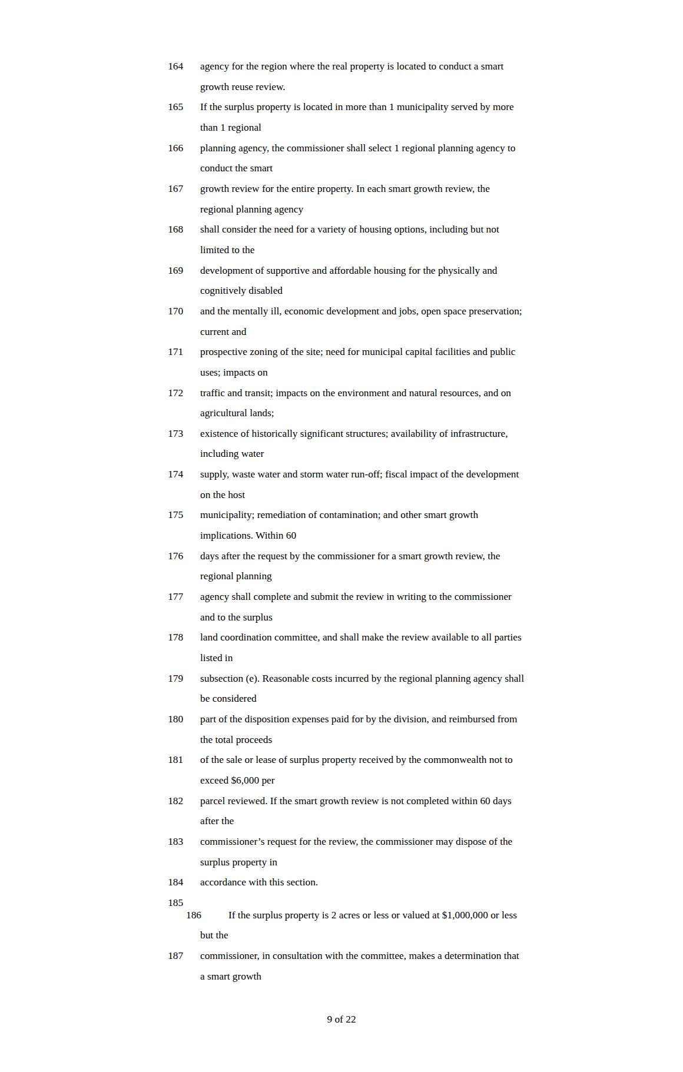agency for the region where the real property is located to conduct a smart growth reuse review.
If the surplus property is located in more than 1 municipality served by more than 1 regional
planning agency, the commissioner shall select 1 regional planning agency to conduct the smart
growth review for the entire property. In each smart growth review, the regional planning agency
shall consider the need for a variety of housing options, including but not limited to the
development of supportive and affordable housing for the physically and cognitively disabled
and the mentally ill, economic development and jobs, open space preservation; current and
prospective zoning of the site; need for municipal capital facilities and public uses; impacts on
traffic and transit; impacts on the environment and natural resources, and on agricultural lands;
existence of historically significant structures; availability of infrastructure, including water
supply, waste water and storm water run-off; fiscal impact of the development on the host
municipality; remediation of contamination; and other smart growth implications. Within 60
days after the request by the commissioner for a smart growth review, the regional planning
agency shall complete and submit the review in writing to the commissioner and to the surplus
land coordination committee, and shall make the review available to all parties listed in
subsection (e). Reasonable costs incurred by the regional planning agency shall be considered
part of the disposition expenses paid for by the division, and reimbursed from the total proceeds
of the sale or lease of surplus property received by the commonwealth not to exceed $6,000 per
parcel reviewed. If the smart growth review is not completed within 60 days after the
commissioner’s request for the review, the commissioner may dispose of the surplus property in
accordance with this section.
If the surplus property is 2 acres or less or valued at $1,000,000 or less but the
commissioner, in consultation with the committee, makes a determination that a smart growth
9 of 22